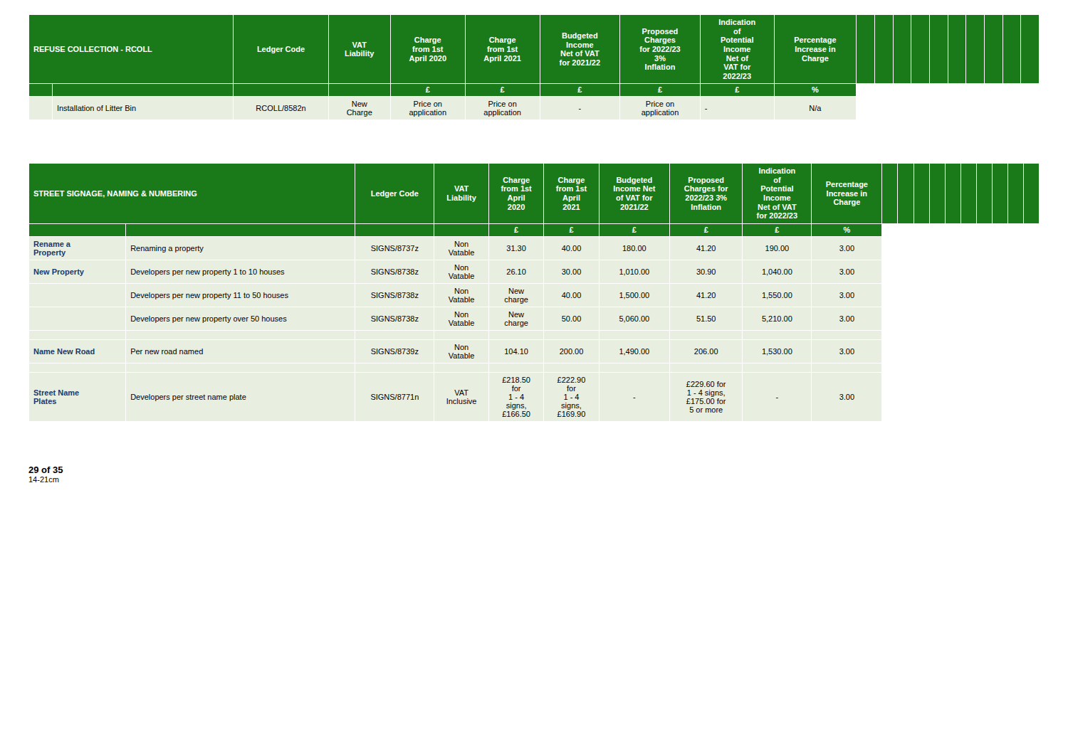| REFUSE COLLECTION - RCOLL | Ledger Code | VAT Liability | Charge from 1st April 2020 | Charge from 1st April 2021 | Budgeted Income Net of VAT for 2021/22 | Proposed Charges for 2022/23 3% Inflation | Indication of Potential Income Net of VAT for 2022/23 | Percentage Increase in Charge |
| --- | --- | --- | --- | --- | --- | --- | --- | --- |
| | | | | £ | £ | £ | £ | £ | % |
| | Installation of Litter Bin | RCOLL/8582n | New Charge | Price on application | Price on application | - | Price on application | - | N/a |
| STREET SIGNAGE, NAMING & NUMBERING | Ledger Code | VAT Liability | Charge from 1st April 2020 | Charge from 1st April 2021 | Budgeted Income Net of VAT for 2021/22 | Proposed Charges for 2022/23 3% Inflation | Indication of Potential Income Net of VAT for 2022/23 | Percentage Increase in Charge |
| --- | --- | --- | --- | --- | --- | --- | --- | --- |
| | | | | £ | £ | £ | £ | £ | % |
| Rename a Property | Renaming a property | SIGNS/8737z | Non Vatable | 31.30 | 40.00 | 180.00 | 41.20 | 190.00 | 3.00 |
| New Property | Developers per new property 1 to 10 houses | SIGNS/8738z | Non Vatable | 26.10 | 30.00 | 1,010.00 | 30.90 | 1,040.00 | 3.00 |
| | Developers per new property 11 to 50 houses | SIGNS/8738z | Non Vatable | New charge | 40.00 | 1,500.00 | 41.20 | 1,550.00 | 3.00 |
| | Developers per new property over 50 houses | SIGNS/8738z | Non Vatable | New charge | 50.00 | 5,060.00 | 51.50 | 5,210.00 | 3.00 |
| Name New Road | Per new road named | SIGNS/8739z | Non Vatable | 104.10 | 200.00 | 1,490.00 | 206.00 | 1,530.00 | 3.00 |
| Street Name Plates | Developers per street name plate | SIGNS/8771n | VAT Inclusive | £218.50 for 1 - 4 signs, £166.50 | £222.90 for 1 - 4 signs, £169.90 | - | £229.60 for 1 - 4 signs, £175.00 for 5 or more | - | 3.00 |
29 of 35
14-21cm